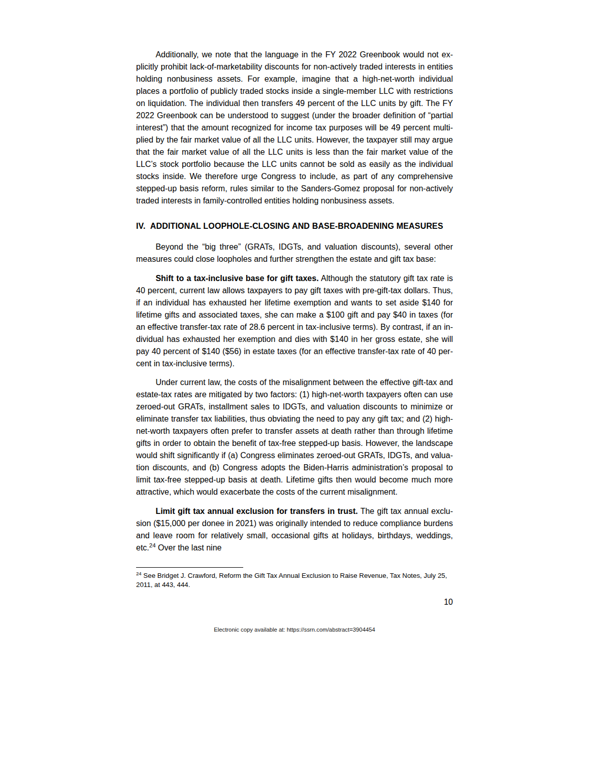Additionally, we note that the language in the FY 2022 Greenbook would not explicitly prohibit lack-of-marketability discounts for non-actively traded interests in entities holding nonbusiness assets. For example, imagine that a high-net-worth individual places a portfolio of publicly traded stocks inside a single-member LLC with restrictions on liquidation. The individual then transfers 49 percent of the LLC units by gift. The FY 2022 Greenbook can be understood to suggest (under the broader definition of “partial interest”) that the amount recognized for income tax purposes will be 49 percent multiplied by the fair market value of all the LLC units. However, the taxpayer still may argue that the fair market value of all the LLC units is less than the fair market value of the LLC’s stock portfolio because the LLC units cannot be sold as easily as the individual stocks inside. We therefore urge Congress to include, as part of any comprehensive stepped-up basis reform, rules similar to the Sanders-Gomez proposal for non-actively traded interests in family-controlled entities holding nonbusiness assets.
IV. ADDITIONAL LOOPHOLE-CLOSING AND BASE-BROADENING MEASURES
Beyond the “big three” (GRATs, IDGTs, and valuation discounts), several other measures could close loopholes and further strengthen the estate and gift tax base:
Shift to a tax-inclusive base for gift taxes. Although the statutory gift tax rate is 40 percent, current law allows taxpayers to pay gift taxes with pre-gift-tax dollars. Thus, if an individual has exhausted her lifetime exemption and wants to set aside $140 for lifetime gifts and associated taxes, she can make a $100 gift and pay $40 in taxes (for an effective transfer-tax rate of 28.6 percent in tax-inclusive terms). By contrast, if an individual has exhausted her exemption and dies with $140 in her gross estate, she will pay 40 percent of $140 ($56) in estate taxes (for an effective transfer-tax rate of 40 percent in tax-inclusive terms).
Under current law, the costs of the misalignment between the effective gift-tax and estate-tax rates are mitigated by two factors: (1) high-net-worth taxpayers often can use zeroed-out GRATs, installment sales to IDGTs, and valuation discounts to minimize or eliminate transfer tax liabilities, thus obviating the need to pay any gift tax; and (2) high-net-worth taxpayers often prefer to transfer assets at death rather than through lifetime gifts in order to obtain the benefit of tax-free stepped-up basis. However, the landscape would shift significantly if (a) Congress eliminates zeroed-out GRATs, IDGTs, and valuation discounts, and (b) Congress adopts the Biden-Harris administration’s proposal to limit tax-free stepped-up basis at death. Lifetime gifts then would become much more attractive, which would exacerbate the costs of the current misalignment.
Limit gift tax annual exclusion for transfers in trust. The gift tax annual exclusion ($15,000 per donee in 2021) was originally intended to reduce compliance burdens and leave room for relatively small, occasional gifts at holidays, birthdays, weddings, etc.24 Over the last nine
24 See Bridget J. Crawford, Reform the Gift Tax Annual Exclusion to Raise Revenue, Tax Notes, July 25, 2011, at 443, 444.
10
Electronic copy available at: https://ssrn.com/abstract=3904454